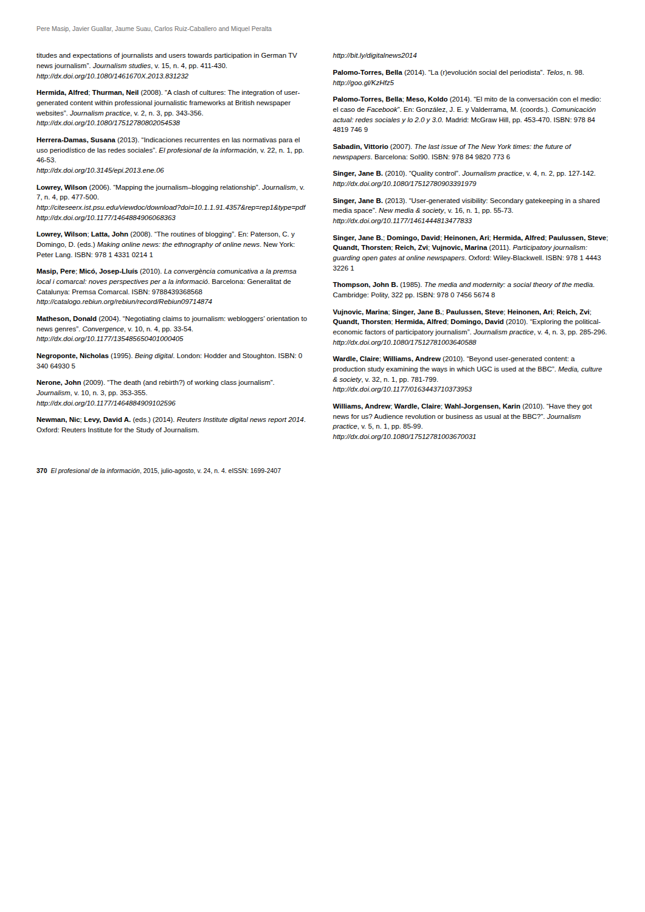Pere Masip, Javier Guallar, Jaume Suau, Carlos Ruiz-Caballero and Miquel Peralta
titudes and expectations of journalists and users towards participation in German TV news journalism”. Journalism studies, v. 15, n. 4, pp. 411-430.
http://dx.doi.org/10.1080/1461670X.2013.831232
Hermida, Alfred; Thurman, Neil (2008). “A clash of cultures: The integration of user-generated content within professional journalistic frameworks at British newspaper websites”. Journalism practice, v. 2, n. 3, pp. 343-356.
http://dx.doi.org/10.1080/17512780802054538
Herrera-Damas, Susana (2013). “Indicaciones recurrentes en las normativas para el uso periodístico de las redes sociales”. El profesional de la información, v. 22, n. 1, pp. 46-53.
http://dx.doi.org/10.3145/epi.2013.ene.06
Lowrey, Wilson (2006). “Mapping the journalism–blogging relationship”. Journalism, v. 7, n. 4, pp. 477-500.
http://citeseerx.ist.psu.edu/viewdoc/download?doi=10.1.1.91.4357&rep=rep1&type=pdf
http://dx.doi.org/10.1177/1464884906068363
Lowrey, Wilson; Latta, John (2008). “The routines of blogging”. En: Paterson, C. y Domingo, D. (eds.) Making online news: the ethnography of online news. New York: Peter Lang. ISBN: 978 1 4331 0214 1
Masip, Pere; Micó, Josep-Lluís (2010). La convergència comunicativa a la premsa local i comarcal: noves perspectives per a la informació. Barcelona: Generalitat de Catalunya: Premsa Comarcal. ISBN: 9788439368568
http://catalogo.rebiun.org/rebiun/record/Rebiun09714874
Matheson, Donald (2004). “Negotiating claims to journalism: webloggers’ orientation to news genres”. Convergence, v. 10, n. 4, pp. 33-54.
http://dx.doi.org/10.1177/135485650401000405
Negroponte, Nicholas (1995). Being digital. London: Hodder and Stoughton. ISBN: 0 340 64930 5
Nerone, John (2009). “The death (and rebirth?) of working class journalism”. Journalism, v. 10, n. 3, pp. 353-355.
http://dx.doi.org/10.1177/1464884909102596
Newman, Nic; Levy, David A. (eds.) (2014). Reuters Institute digital news report 2014. Oxford: Reuters Institute for the Study of Journalism.
http://bit.ly/digitalnews2014
Palomo-Torres, Bella (2014). “La (r)evolución social del periodista”. Telos, n. 98.
http://goo.gl/KzHfz5
Palomo-Torres, Bella; Meso, Koldo (2014). “El mito de la conversación con el medio: el caso de Facebook”. En: González, J. E. y Valderrama, M. (coords.). Comunicación actual: redes sociales y lo 2.0 y 3.0. Madrid: McGraw Hill, pp. 453-470. ISBN: 978 84 4819 746 9
Sabadin, Vittorio (2007). The last issue of The New York times: the future of newspapers. Barcelona: Sol90. ISBN: 978 84 9820 773 6
Singer, Jane B. (2010). “Quality control”. Journalism practice, v. 4, n. 2, pp. 127-142.
http://dx.doi.org/10.1080/17512780903391979
Singer, Jane B. (2013). “User-generated visibility: Secondary gatekeeping in a shared media space”. New media & society, v. 16, n. 1, pp. 55-73.
http://dx.doi.org/10.1177/1461444813477833
Singer, Jane B.; Domingo, David; Heinonen, Ari; Hermida, Alfred; Paulussen, Steve; Quandt, Thorsten; Reich, Zvi; Vujnovic, Marina (2011). Participatory journalism: guarding open gates at online newspapers. Oxford: Wiley-Blackwell. ISBN: 978 1 4443 3226 1
Thompson, John B. (1985). The media and modernity: a social theory of the media. Cambridge: Polity, 322 pp. ISBN: 978 0 7456 5674 8
Vujnovic, Marina; Singer, Jane B.; Paulussen, Steve; Heinonen, Ari; Reich, Zvi; Quandt, Thorsten; Hermida, Alfred; Domingo, David (2010). “Exploring the political-economic factors of participatory journalism”. Journalism practice, v. 4, n. 3, pp. 285-296.
http://dx.doi.org/10.1080/17512781003640588
Wardle, Claire; Williams, Andrew (2010). “Beyond user-generated content: a production study examining the ways in which UGC is used at the BBC”. Media, culture & society, v. 32, n. 1, pp. 781-799.
http://dx.doi.org/10.1177/0163443710373953
Williams, Andrew; Wardle, Claire; Wahl-Jorgensen, Karin (2010). “Have they got news for us? Audience revolution or business as usual at the BBC?”. Journalism practice, v. 5, n. 1, pp. 85-99.
http://dx.doi.org/10.1080/17512781003670031
370 El profesional de la información, 2015, julio-agosto, v. 24, n. 4. eISSN: 1699-2407